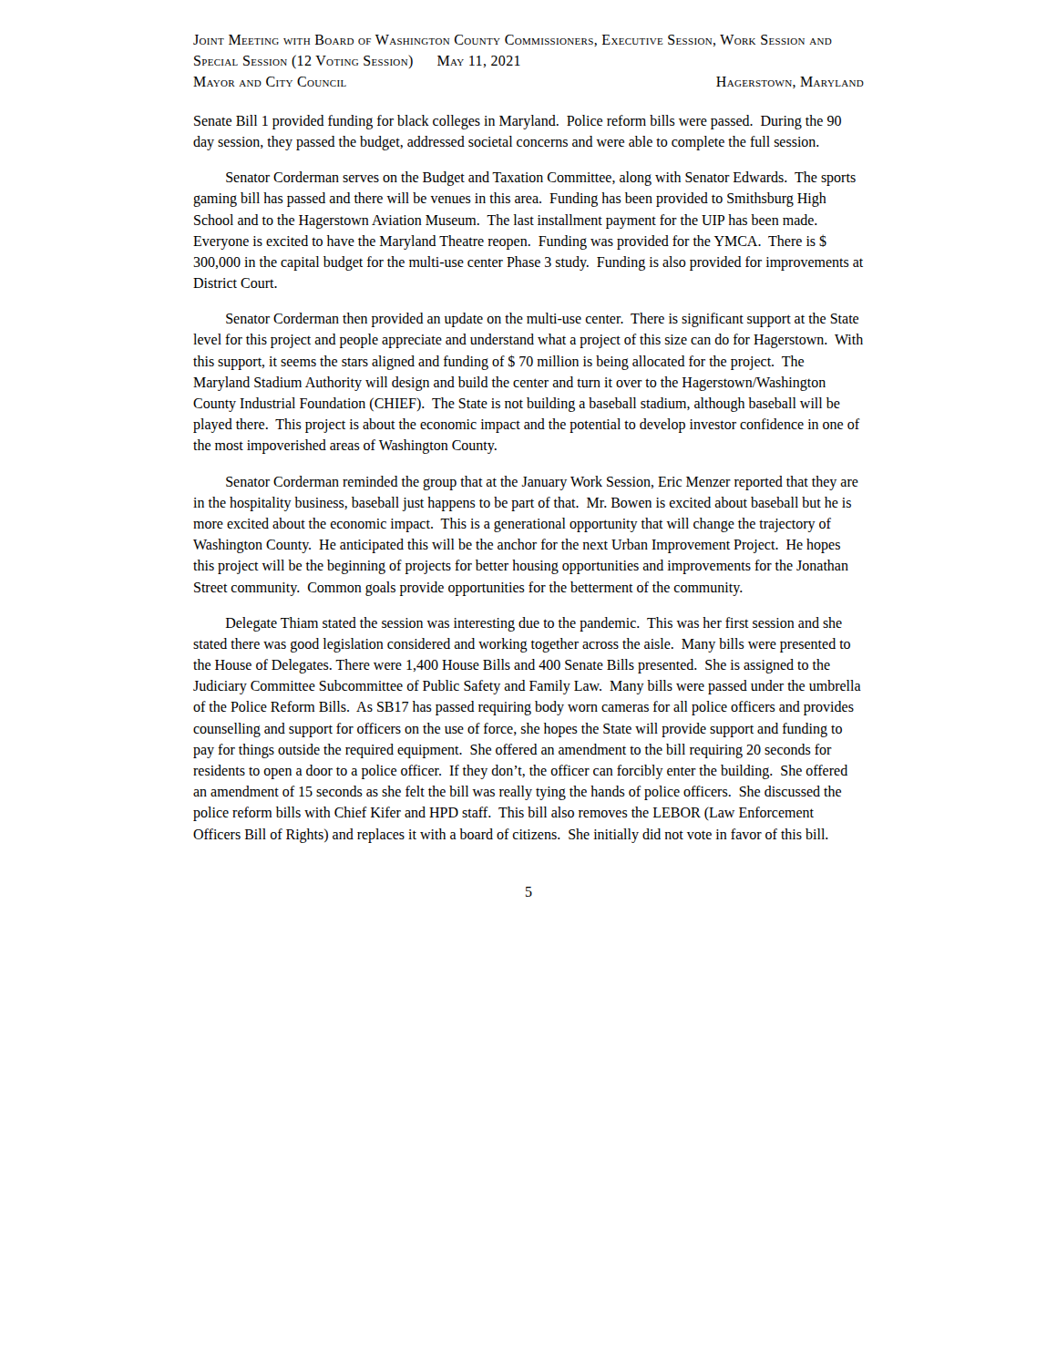Joint Meeting with Board of Washington County Commissioners, Executive Session, Work Session and Special Session (12 Voting Session) May 11, 2021
Mayor and City Council Hagerstown, Maryland
Senate Bill 1 provided funding for black colleges in Maryland. Police reform bills were passed. During the 90 day session, they passed the budget, addressed societal concerns and were able to complete the full session.
Senator Corderman serves on the Budget and Taxation Committee, along with Senator Edwards. The sports gaming bill has passed and there will be venues in this area. Funding has been provided to Smithsburg High School and to the Hagerstown Aviation Museum. The last installment payment for the UIP has been made. Everyone is excited to have the Maryland Theatre reopen. Funding was provided for the YMCA. There is $ 300,000 in the capital budget for the multi-use center Phase 3 study. Funding is also provided for improvements at District Court.
Senator Corderman then provided an update on the multi-use center. There is significant support at the State level for this project and people appreciate and understand what a project of this size can do for Hagerstown. With this support, it seems the stars aligned and funding of $ 70 million is being allocated for the project. The Maryland Stadium Authority will design and build the center and turn it over to the Hagerstown/Washington County Industrial Foundation (CHIEF). The State is not building a baseball stadium, although baseball will be played there. This project is about the economic impact and the potential to develop investor confidence in one of the most impoverished areas of Washington County.
Senator Corderman reminded the group that at the January Work Session, Eric Menzer reported that they are in the hospitality business, baseball just happens to be part of that. Mr. Bowen is excited about baseball but he is more excited about the economic impact. This is a generational opportunity that will change the trajectory of Washington County. He anticipated this will be the anchor for the next Urban Improvement Project. He hopes this project will be the beginning of projects for better housing opportunities and improvements for the Jonathan Street community. Common goals provide opportunities for the betterment of the community.
Delegate Thiam stated the session was interesting due to the pandemic. This was her first session and she stated there was good legislation considered and working together across the aisle. Many bills were presented to the House of Delegates. There were 1,400 House Bills and 400 Senate Bills presented. She is assigned to the Judiciary Committee Subcommittee of Public Safety and Family Law. Many bills were passed under the umbrella of the Police Reform Bills. As SB17 has passed requiring body worn cameras for all police officers and provides counselling and support for officers on the use of force, she hopes the State will provide support and funding to pay for things outside the required equipment. She offered an amendment to the bill requiring 20 seconds for residents to open a door to a police officer. If they don’t, the officer can forcibly enter the building. She offered an amendment of 15 seconds as she felt the bill was really tying the hands of police officers. She discussed the police reform bills with Chief Kifer and HPD staff. This bill also removes the LEBOR (Law Enforcement Officers Bill of Rights) and replaces it with a board of citizens. She initially did not vote in favor of this bill.
5